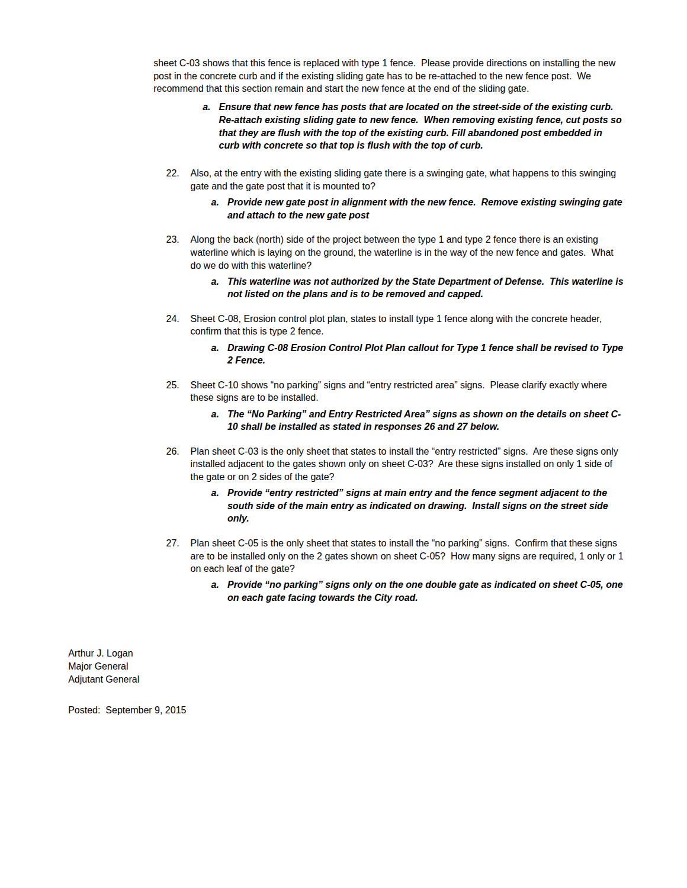sheet C-03 shows that this fence is replaced with type 1 fence. Please provide directions on installing the new post in the concrete curb and if the existing sliding gate has to be re-attached to the new fence post. We recommend that this section remain and start the new fence at the end of the sliding gate.
Ensure that new fence has posts that are located on the street-side of the existing curb. Re-attach existing sliding gate to new fence. When removing existing fence, cut posts so that they are flush with the top of the existing curb. Fill abandoned post embedded in curb with concrete so that top is flush with the top of curb.
Also, at the entry with the existing sliding gate there is a swinging gate, what happens to this swinging gate and the gate post that it is mounted to?
Provide new gate post in alignment with the new fence. Remove existing swinging gate and attach to the new gate post
Along the back (north) side of the project between the type 1 and type 2 fence there is an existing waterline which is laying on the ground, the waterline is in the way of the new fence and gates. What do we do with this waterline?
This waterline was not authorized by the State Department of Defense. This waterline is not listed on the plans and is to be removed and capped.
Sheet C-08, Erosion control plot plan, states to install type 1 fence along with the concrete header, confirm that this is type 2 fence.
Drawing C-08 Erosion Control Plot Plan callout for Type 1 fence shall be revised to Type 2 Fence.
Sheet C-10 shows “no parking” signs and “entry restricted area” signs. Please clarify exactly where these signs are to be installed.
The “No Parking” and Entry Restricted Area” signs as shown on the details on sheet C-10 shall be installed as stated in responses 26 and 27 below.
Plan sheet C-03 is the only sheet that states to install the “entry restricted” signs. Are these signs only installed adjacent to the gates shown only on sheet C-03? Are these signs installed on only 1 side of the gate or on 2 sides of the gate?
Provide “entry restricted” signs at main entry and the fence segment adjacent to the south side of the main entry as indicated on drawing. Install signs on the street side only.
Plan sheet C-05 is the only sheet that states to install the “no parking” signs. Confirm that these signs are to be installed only on the 2 gates shown on sheet C-05? How many signs are required, 1 only or 1 on each leaf of the gate?
Provide “no parking” signs only on the one double gate as indicated on sheet C-05, one on each gate facing towards the City road.
Arthur J. Logan
Major General
Adjutant General
Posted: September 9, 2015